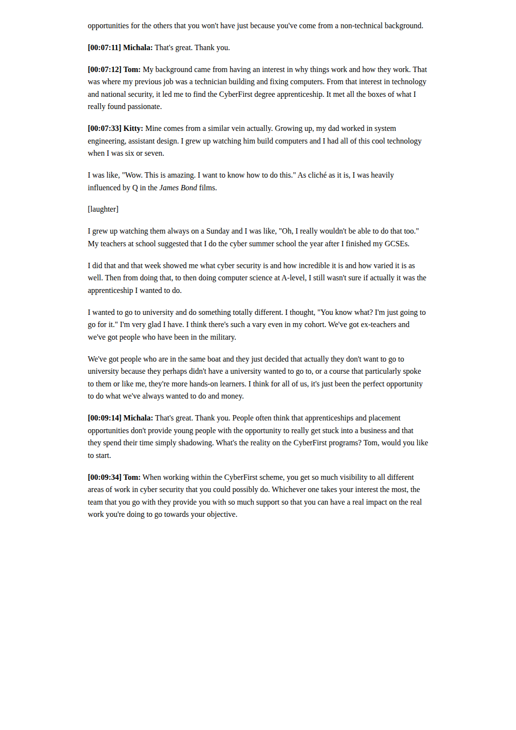opportunities for the others that you won't have just because you've come from a non-technical background.
[00:07:11] Michala: That's great. Thank you.
[00:07:12] Tom: My background came from having an interest in why things work and how they work. That was where my previous job was a technician building and fixing computers. From that interest in technology and national security, it led me to find the CyberFirst degree apprenticeship. It met all the boxes of what I really found passionate.
[00:07:33] Kitty: Mine comes from a similar vein actually. Growing up, my dad worked in system engineering, assistant design. I grew up watching him build computers and I had all of this cool technology when I was six or seven.
I was like, "Wow. This is amazing. I want to know how to do this." As cliché as it is, I was heavily influenced by Q in the James Bond films.
[laughter]
I grew up watching them always on a Sunday and I was like, "Oh, I really wouldn't be able to do that too." My teachers at school suggested that I do the cyber summer school the year after I finished my GCSEs.
I did that and that week showed me what cyber security is and how incredible it is and how varied it is as well. Then from doing that, to then doing computer science at A-level, I still wasn't sure if actually it was the apprenticeship I wanted to do.
I wanted to go to university and do something totally different. I thought, "You know what? I'm just going to go for it." I'm very glad I have. I think there's such a vary even in my cohort. We've got ex-teachers and we've got people who have been in the military.
We've got people who are in the same boat and they just decided that actually they don't want to go to university because they perhaps didn't have a university wanted to go to, or a course that particularly spoke to them or like me, they're more hands-on learners. I think for all of us, it's just been the perfect opportunity to do what we've always wanted to do and money.
[00:09:14] Michala: That's great. Thank you. People often think that apprenticeships and placement opportunities don't provide young people with the opportunity to really get stuck into a business and that they spend their time simply shadowing. What's the reality on the CyberFirst programs? Tom, would you like to start.
[00:09:34] Tom: When working within the CyberFirst scheme, you get so much visibility to all different areas of work in cyber security that you could possibly do. Whichever one takes your interest the most, the team that you go with they provide you with so much support so that you can have a real impact on the real work you're doing to go towards your objective.